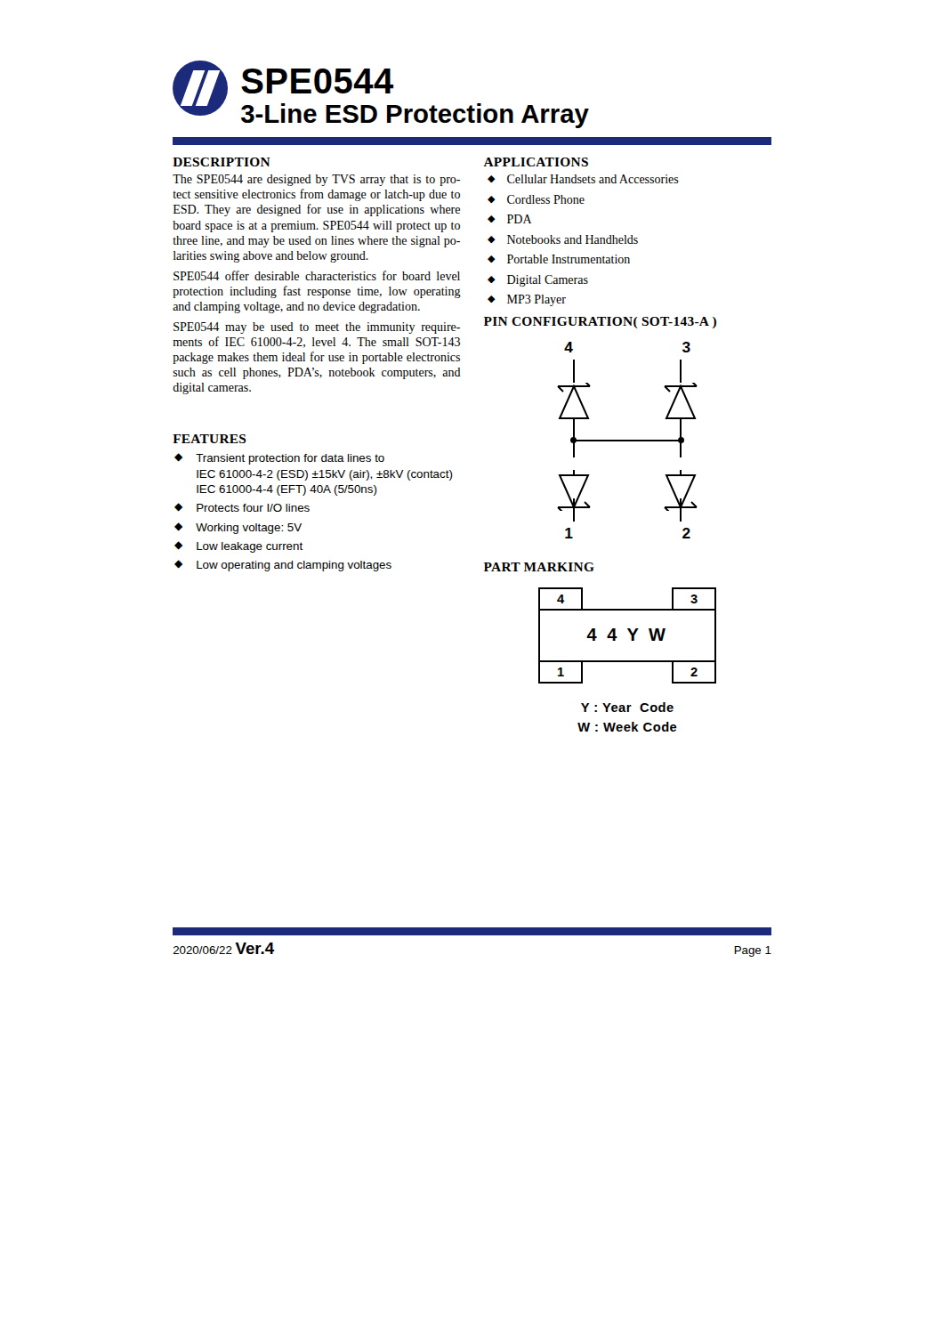SPE0544
3-Line ESD Protection Array
DESCRIPTION
The SPE0544 are designed by TVS array that is to protect sensitive electronics from damage or latch-up due to ESD. They are designed for use in applications where board space is at a premium. SPE0544 will protect up to three line, and may be used on lines where the signal polarities swing above and below ground.
SPE0544 offer desirable characteristics for board level protection including fast response time, low operating and clamping voltage, and no device degradation.
SPE0544 may be used to meet the immunity requirements of IEC 61000-4-2, level 4. The small SOT-143 package makes them ideal for use in portable electronics such as cell phones, PDA’s, notebook computers, and digital cameras.
FEATURES
Transient protection for data lines to IEC 61000-4-2 (ESD) ±15kV (air), ±8kV (contact) IEC 61000-4-4 (EFT) 40A (5/50ns)
Protects four I/O lines
Working voltage: 5V
Low leakage current
Low operating and clamping voltages
APPLICATIONS
Cellular Handsets and Accessories
Cordless Phone
PDA
Notebooks and Handhelds
Portable Instrumentation
Digital Cameras
MP3 Player
PIN CONFIGURATION( SOT-143-A )
4 3 1 2
PART MARKING
4
3
4 4 Y W
1
2
Y : Year Code
W : Week Code
2020/06/22 Ver.4
Page 1